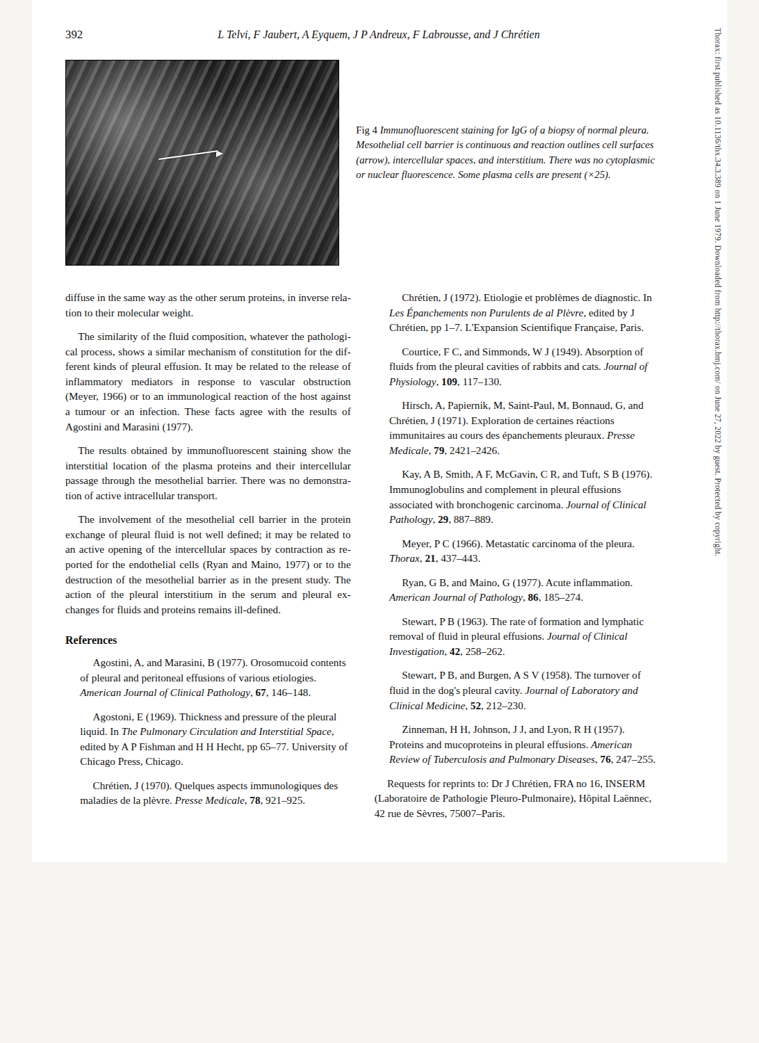Thorax: first published as 10.1136/thx.34.3.389 on 1 June 1979. Downloaded from http://thorax.bmj.com/ on June 27, 2022 by guest. Protected by copyright.
392
L Telvi, F Jaubert, A Eyquem, J P Andreux, F Labrousse, and J Chrétien
Fig 4 Immunofluorescent staining for IgG of a biopsy of normal pleura. Mesothelial cell barrier is continuous and reaction outlines cell surfaces (arrow), intercellular spaces, and interstitium. There was no cytoplasmic or nuclear fluorescence. Some plasma cells are present (×25).
diffuse in the same way as the other serum proteins, in inverse relation to their molecular weight.
The similarity of the fluid composition, whatever the pathological process, shows a similar mechanism of constitution for the different kinds of pleural effusion. It may be related to the release of inflammatory mediators in response to vascular obstruction (Meyer, 1966) or to an immunological reaction of the host against a tumour or an infection. These facts agree with the results of Agostini and Marasini (1977).
The results obtained by immunofluorescent staining show the interstitial location of the plasma proteins and their intercellular passage through the mesothelial barrier. There was no demonstration of active intracellular transport.
The involvement of the mesothelial cell barrier in the protein exchange of pleural fluid is not well defined; it may be related to an active opening of the intercellular spaces by contraction as reported for the endothelial cells (Ryan and Maino, 1977) or to the destruction of the mesothelial barrier as in the present study. The action of the pleural interstitium in the serum and pleural exchanges for fluids and proteins remains ill-defined.
References
Agostini, A, and Marasini, B (1977). Orosomucoid contents of pleural and peritoneal effusions of various etiologies. American Journal of Clinical Pathology, 67, 146–148.
Agostoni, E (1969). Thickness and pressure of the pleural liquid. In The Pulmonary Circulation and Interstitial Space, edited by A P Fishman and H H Hecht, pp 65–77. University of Chicago Press, Chicago.
Chrétien, J (1970). Quelques aspects immunologiques des maladies de la plèvre. Presse Medicale, 78, 921–925.
Chrétien, J (1972). Etiologie et problèmes de diagnostic. In Les Épanchements non Purulents de al Plèvre, edited by J Chrétien, pp 1–7. L'Expansion Scientifique Française, Paris.
Courtice, F C, and Simmonds, W J (1949). Absorption of fluids from the pleural cavities of rabbits and cats. Journal of Physiology, 109, 117–130.
Hirsch, A, Papiernik, M, Saint-Paul, M, Bonnaud, G, and Chrétien, J (1971). Exploration de certaines réactions immunitaires au cours des épanchements pleuraux. Presse Medicale, 79, 2421–2426.
Kay, A B, Smith, A F, McGavin, C R, and Tuft, S B (1976). Immunoglobulins and complement in pleural effusions associated with bronchogenic carcinoma. Journal of Clinical Pathology, 29, 887–889.
Meyer, P C (1966). Metastatic carcinoma of the pleura. Thorax, 21, 437–443.
Ryan, G B, and Maino, G (1977). Acute inflammation. American Journal of Pathology, 86, 185–274.
Stewart, P B (1963). The rate of formation and lymphatic removal of fluid in pleural effusions. Journal of Clinical Investigation, 42, 258–262.
Stewart, P B, and Burgen, A S V (1958). The turnover of fluid in the dog's pleural cavity. Journal of Laboratory and Clinical Medicine, 52, 212–230.
Zinneman, H H, Johnson, J J, and Lyon, R H (1957). Proteins and mucoproteins in pleural effusions. American Review of Tuberculosis and Pulmonary Diseases, 76, 247–255.
Requests for reprints to: Dr J Chrétien, FRA no 16, INSERM (Laboratoire de Pathologie Pleuro-Pulmonaire), Hôpital Laënnec, 42 rue de Sèvres, 75007–Paris.